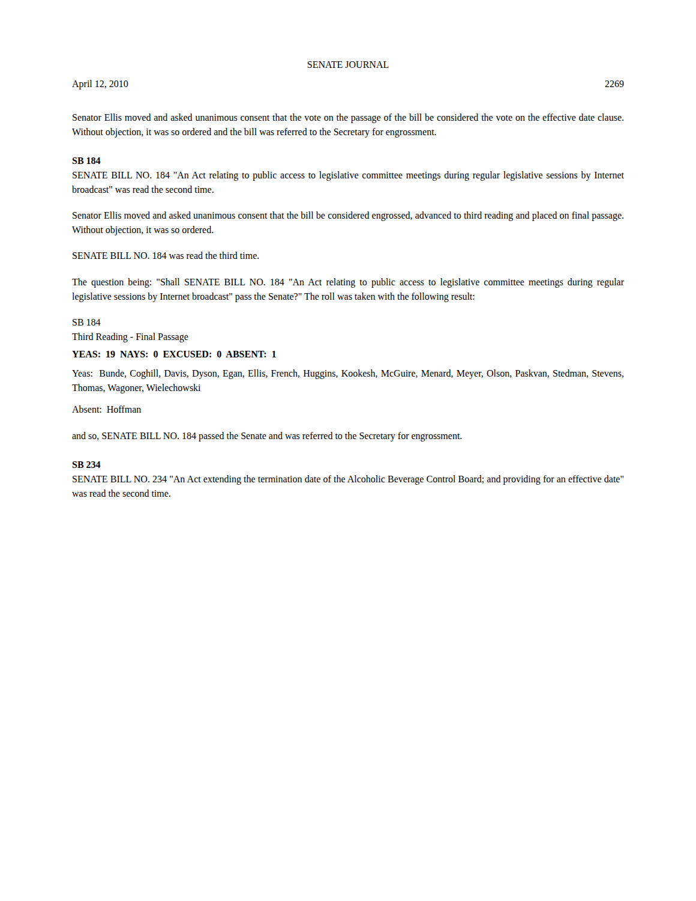SENATE JOURNAL
April 12, 2010 2269
Senator Ellis moved and asked unanimous consent that the vote on the passage of the bill be considered the vote on the effective date clause. Without objection, it was so ordered and the bill was referred to the Secretary for engrossment.
SB 184
SENATE BILL NO. 184 "An Act relating to public access to legislative committee meetings during regular legislative sessions by Internet broadcast" was read the second time.
Senator Ellis moved and asked unanimous consent that the bill be considered engrossed, advanced to third reading and placed on final passage. Without objection, it was so ordered.
SENATE BILL NO. 184 was read the third time.
The question being: "Shall SENATE BILL NO. 184 "An Act relating to public access to legislative committee meetings during regular legislative sessions by Internet broadcast" pass the Senate?" The roll was taken with the following result:
SB 184
Third Reading - Final Passage
YEAS: 19 NAYS: 0 EXCUSED: 0 ABSENT: 1
Yeas: Bunde, Coghill, Davis, Dyson, Egan, Ellis, French, Huggins, Kookesh, McGuire, Menard, Meyer, Olson, Paskvan, Stedman, Stevens, Thomas, Wagoner, Wielechowski
Absent: Hoffman
and so, SENATE BILL NO. 184 passed the Senate and was referred to the Secretary for engrossment.
SB 234
SENATE BILL NO. 234 "An Act extending the termination date of the Alcoholic Beverage Control Board; and providing for an effective date" was read the second time.